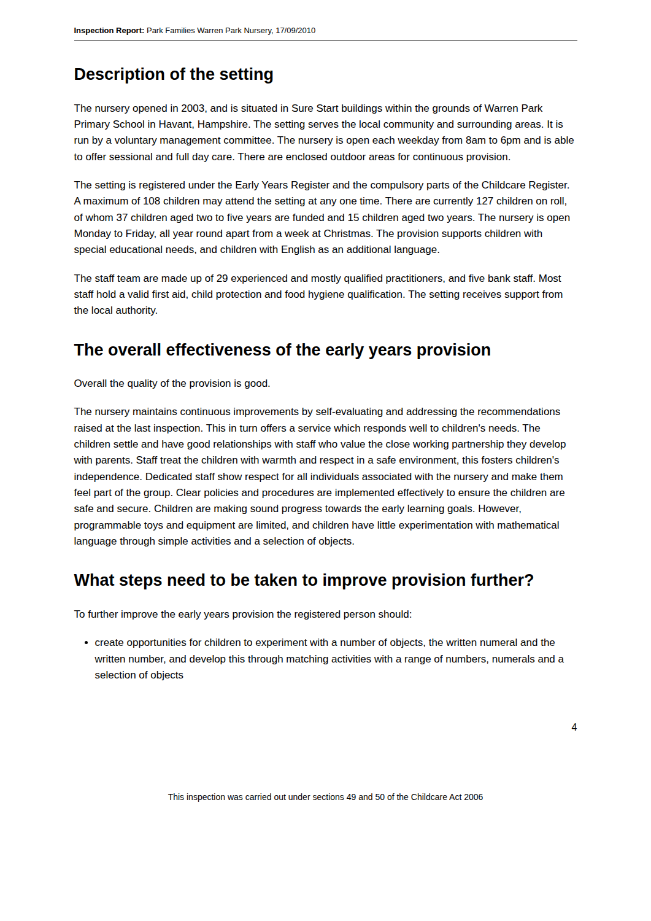Inspection Report: Park Families Warren Park Nursery, 17/09/2010
Description of the setting
The nursery opened in 2003, and is situated in Sure Start buildings within the grounds of Warren Park Primary School in Havant, Hampshire. The setting serves the local community and surrounding areas. It is run by a voluntary management committee. The nursery is open each weekday from 8am to 6pm and is able to offer sessional and full day care. There are enclosed outdoor areas for continuous provision.
The setting is registered under the Early Years Register and the compulsory parts of the Childcare Register. A maximum of 108 children may attend the setting at any one time. There are currently 127 children on roll, of whom 37 children aged two to five years are funded and 15 children aged two years. The nursery is open Monday to Friday, all year round apart from a week at Christmas. The provision supports children with special educational needs, and children with English as an additional language.
The staff team are made up of 29 experienced and mostly qualified practitioners, and five bank staff. Most staff hold a valid first aid, child protection and food hygiene qualification. The setting receives support from the local authority.
The overall effectiveness of the early years provision
Overall the quality of the provision is good.
The nursery maintains continuous improvements by self-evaluating and addressing the recommendations raised at the last inspection. This in turn offers a service which responds well to children's needs. The children settle and have good relationships with staff who value the close working partnership they develop with parents. Staff treat the children with warmth and respect in a safe environment, this fosters children's independence. Dedicated staff show respect for all individuals associated with the nursery and make them feel part of the group. Clear policies and procedures are implemented effectively to ensure the children are safe and secure. Children are making sound progress towards the early learning goals. However, programmable toys and equipment are limited, and children have little experimentation with mathematical language through simple activities and a selection of objects.
What steps need to be taken to improve provision further?
To further improve the early years provision the registered person should:
create opportunities for children to experiment with a number of objects, the written numeral and the written number, and develop this through matching activities with a range of numbers, numerals and a selection of objects
4
This inspection was carried out under sections 49 and 50 of the Childcare Act 2006